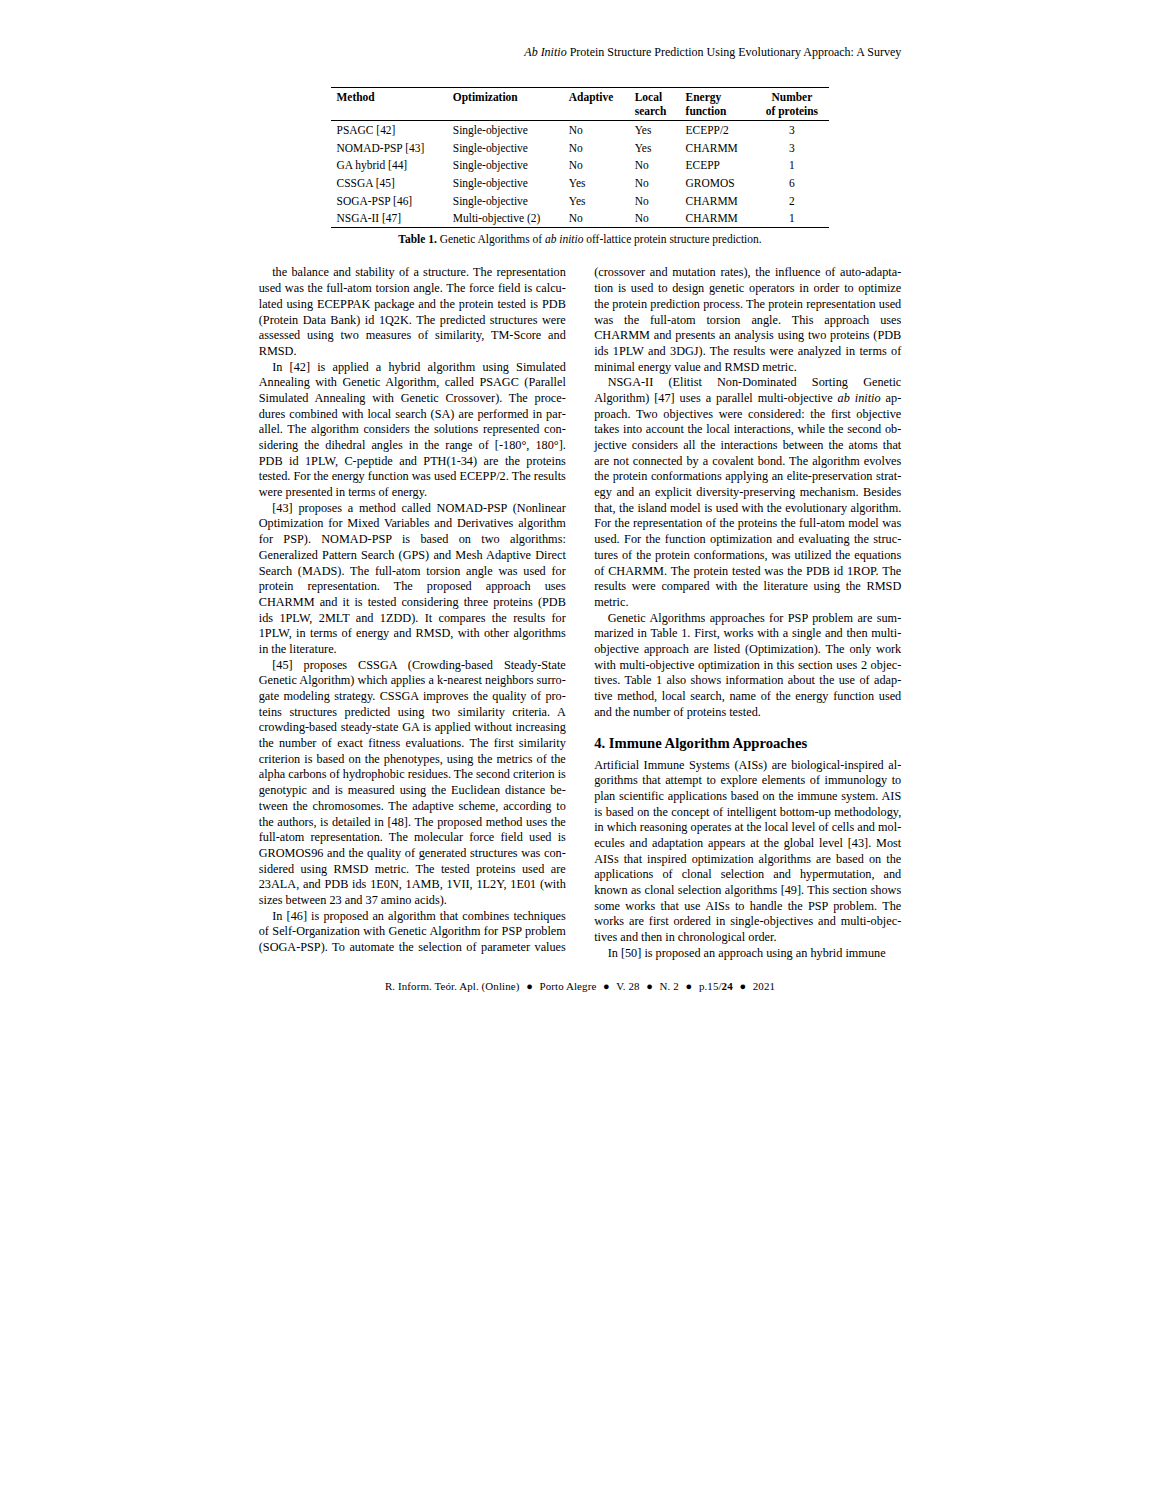Ab Initio Protein Structure Prediction Using Evolutionary Approach: A Survey
| Method | Optimization | Adaptive | Local search | Energy function | Number of proteins |
| --- | --- | --- | --- | --- | --- |
| PSAGC [42] | Single-objective | No | Yes | ECEPP/2 | 3 |
| NOMAD-PSP [43] | Single-objective | No | Yes | CHARMM | 3 |
| GA hybrid [44] | Single-objective | No | No | ECEPP | 1 |
| CSSGA [45] | Single-objective | Yes | No | GROMOS | 6 |
| SOGA-PSP [46] | Single-objective | Yes | No | CHARMM | 2 |
| NSGA-II [47] | Multi-objective (2) | No | No | CHARMM | 1 |
Table 1. Genetic Algorithms of ab initio off-lattice protein structure prediction.
the balance and stability of a structure. The representation used was the full-atom torsion angle. The force field is calculated using ECEPPAK package and the protein tested is PDB (Protein Data Bank) id 1Q2K. The predicted structures were assessed using two measures of similarity, TM-Score and RMSD.
In [42] is applied a hybrid algorithm using Simulated Annealing with Genetic Algorithm, called PSAGC (Parallel Simulated Annealing with Genetic Crossover). The procedures combined with local search (SA) are performed in parallel. The algorithm considers the solutions represented considering the dihedral angles in the range of [-180°, 180°]. PDB id 1PLW, C-peptide and PTH(1-34) are the proteins tested. For the energy function was used ECEPP/2. The results were presented in terms of energy.
[43] proposes a method called NOMAD-PSP (Nonlinear Optimization for Mixed Variables and Derivatives algorithm for PSP). NOMAD-PSP is based on two algorithms: Generalized Pattern Search (GPS) and Mesh Adaptive Direct Search (MADS). The full-atom torsion angle was used for protein representation. The proposed approach uses CHARMM and it is tested considering three proteins (PDB ids 1PLW, 2MLT and 1ZDD). It compares the results for 1PLW, in terms of energy and RMSD, with other algorithms in the literature.
[45] proposes CSSGA (Crowding-based Steady-State Genetic Algorithm) which applies a k-nearest neighbors surrogate modeling strategy. CSSGA improves the quality of proteins structures predicted using two similarity criteria. A crowding-based steady-state GA is applied without increasing the number of exact fitness evaluations. The first similarity criterion is based on the phenotypes, using the metrics of the alpha carbons of hydrophobic residues. The second criterion is genotypic and is measured using the Euclidean distance between the chromosomes. The adaptive scheme, according to the authors, is detailed in [48]. The proposed method uses the full-atom representation. The molecular force field used is GROMOS96 and the quality of generated structures was considered using RMSD metric. The tested proteins used are 23ALA, and PDB ids 1E0N, 1AMB, 1VII, 1L2Y, 1E01 (with sizes between 23 and 37 amino acids).
In [46] is proposed an algorithm that combines techniques of Self-Organization with Genetic Algorithm for PSP problem (SOGA-PSP). To automate the selection of parameter values (crossover and mutation rates), the influence of auto-adaptation is used to design genetic operators in order to optimize the protein prediction process. The protein representation used was the full-atom torsion angle. This approach uses CHARMM and presents an analysis using two proteins (PDB ids 1PLW and 3DGJ). The results were analyzed in terms of minimal energy value and RMSD metric.
NSGA-II (Elitist Non-Dominated Sorting Genetic Algorithm) [47] uses a parallel multi-objective ab initio approach. Two objectives were considered: the first objective takes into account the local interactions, while the second objective considers all the interactions between the atoms that are not connected by a covalent bond. The algorithm evolves the protein conformations applying an elite-preservation strategy and an explicit diversity-preserving mechanism. Besides that, the island model is used with the evolutionary algorithm. For the representation of the proteins the full-atom model was used. For the function optimization and evaluating the structures of the protein conformations, was utilized the equations of CHARMM. The protein tested was the PDB id 1ROP. The results were compared with the literature using the RMSD metric.
Genetic Algorithms approaches for PSP problem are summarized in Table 1. First, works with a single and then multi-objective approach are listed (Optimization). The only work with multi-objective optimization in this section uses 2 objectives. Table 1 also shows information about the use of adaptive method, local search, name of the energy function used and the number of proteins tested.
4. Immune Algorithm Approaches
Artificial Immune Systems (AISs) are biological-inspired algorithms that attempt to explore elements of immunology to plan scientific applications based on the immune system. AIS is based on the concept of intelligent bottom-up methodology, in which reasoning operates at the local level of cells and molecules and adaptation appears at the global level [43]. Most AISs that inspired optimization algorithms are based on the applications of clonal selection and hypermutation, and known as clonal selection algorithms [49]. This section shows some works that use AISs to handle the PSP problem. The works are first ordered in single-objectives and multi-objectives and then in chronological order.
In [50] is proposed an approach using an hybrid immune
R. Inform. Teór. Apl. (Online) ● Porto Alegre ● V. 28 ● N. 2 ● p.15/24 ● 2021